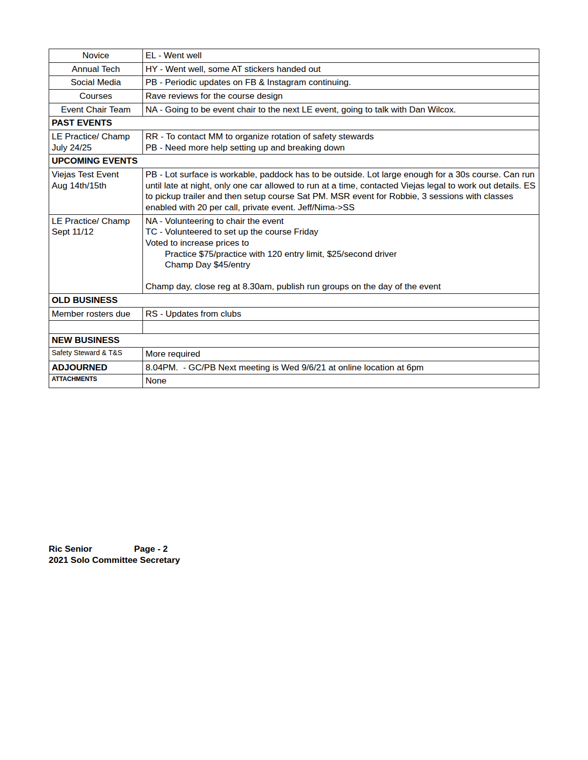| Novice | EL - Went well |
| Annual Tech | HY - Went well, some AT stickers handed out |
| Social Media | PB - Periodic updates on FB & Instagram continuing. |
| Courses | Rave reviews for the course design |
| Event Chair Team | NA - Going to be event chair to the next LE event, going to talk with Dan Wilcox. |
| PAST EVENTS |
| LE Practice/ Champ July 24/25 | RR - To contact MM to organize rotation of safety stewards PB - Need more help setting up and breaking down |
| UPCOMING EVENTS |
| Viejas Test Event Aug 14th/15th | PB - Lot surface is workable, paddock has to be outside. Lot large enough for a 30s course. Can run until late at night, only one car allowed to run at a time, contacted Viejas legal to work out details. ES to pickup trailer and then setup course Sat PM. MSR event for Robbie, 3 sessions with classes enabled with 20 per call, private event. Jeff/Nima->SS |
| LE Practice/ Champ Sept 11/12 | NA - Volunteering to chair the event TC - Volunteered to set up the course Friday Voted to increase prices to Practice $75/practice with 120 entry limit, $25/second driver Champ Day $45/entry Champ day, close reg at 8.30am, publish run groups on the day of the event |
| OLD BUSINESS |
| Member rosters due | RS - Updates from clubs |
| NEW BUSINESS |
| Safety Steward & T&S | More required |
| ADJOURNED | 8.04PM. - GC/PB Next meeting is Wed 9/6/21 at online location at 6pm |
| ATTACHMENTS | None |
Ric Senior Page - 2 2021 Solo Committee Secretary